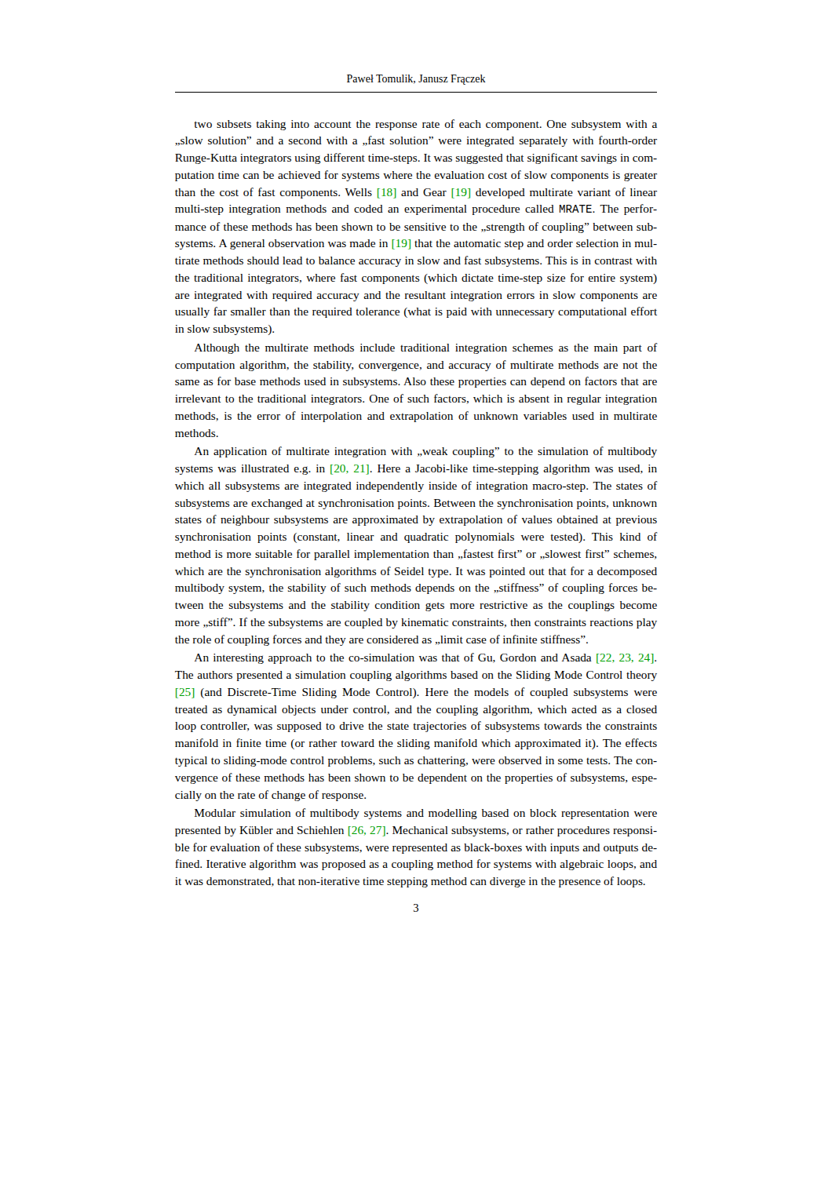Paweł Tomulik, Janusz Frączek
two subsets taking into account the response rate of each component. One subsystem with a „slow solution” and a second with a „fast solution” were integrated separately with fourth-order Runge-Kutta integrators using different time-steps. It was suggested that significant savings in computation time can be achieved for systems where the evaluation cost of slow components is greater than the cost of fast components. Wells [18] and Gear [19] developed multirate variant of linear multi-step integration methods and coded an experimental procedure called MRATE. The performance of these methods has been shown to be sensitive to the „strength of coupling” between subsystems. A general observation was made in [19] that the automatic step and order selection in multirate methods should lead to balance accuracy in slow and fast subsystems. This is in contrast with the traditional integrators, where fast components (which dictate time-step size for entire system) are integrated with required accuracy and the resultant integration errors in slow components are usually far smaller than the required tolerance (what is paid with unnecessary computational effort in slow subsystems).
Although the multirate methods include traditional integration schemes as the main part of computation algorithm, the stability, convergence, and accuracy of multirate methods are not the same as for base methods used in subsystems. Also these properties can depend on factors that are irrelevant to the traditional integrators. One of such factors, which is absent in regular integration methods, is the error of interpolation and extrapolation of unknown variables used in multirate methods.
An application of multirate integration with „weak coupling” to the simulation of multibody systems was illustrated e.g. in [20, 21]. Here a Jacobi-like time-stepping algorithm was used, in which all subsystems are integrated independently inside of integration macro-step. The states of subsystems are exchanged at synchronisation points. Between the synchronisation points, unknown states of neighbour subsystems are approximated by extrapolation of values obtained at previous synchronisation points (constant, linear and quadratic polynomials were tested). This kind of method is more suitable for parallel implementation than „fastest first” or „slowest first” schemes, which are the synchronisation algorithms of Seidel type. It was pointed out that for a decomposed multibody system, the stability of such methods depends on the „stiffness” of coupling forces between the subsystems and the stability condition gets more restrictive as the couplings become more „stiff”. If the subsystems are coupled by kinematic constraints, then constraints reactions play the role of coupling forces and they are considered as „limit case of infinite stiffness”.
An interesting approach to the co-simulation was that of Gu, Gordon and Asada [22, 23, 24]. The authors presented a simulation coupling algorithms based on the Sliding Mode Control theory [25] (and Discrete-Time Sliding Mode Control). Here the models of coupled subsystems were treated as dynamical objects under control, and the coupling algorithm, which acted as a closed loop controller, was supposed to drive the state trajectories of subsystems towards the constraints manifold in finite time (or rather toward the sliding manifold which approximated it). The effects typical to sliding-mode control problems, such as chattering, were observed in some tests. The convergence of these methods has been shown to be dependent on the properties of subsystems, especially on the rate of change of response.
Modular simulation of multibody systems and modelling based on block representation were presented by Kübler and Schiehlen [26, 27]. Mechanical subsystems, or rather procedures responsible for evaluation of these subsystems, were represented as black-boxes with inputs and outputs defined. Iterative algorithm was proposed as a coupling method for systems with algebraic loops, and it was demonstrated, that non-iterative time stepping method can diverge in the presence of loops.
3